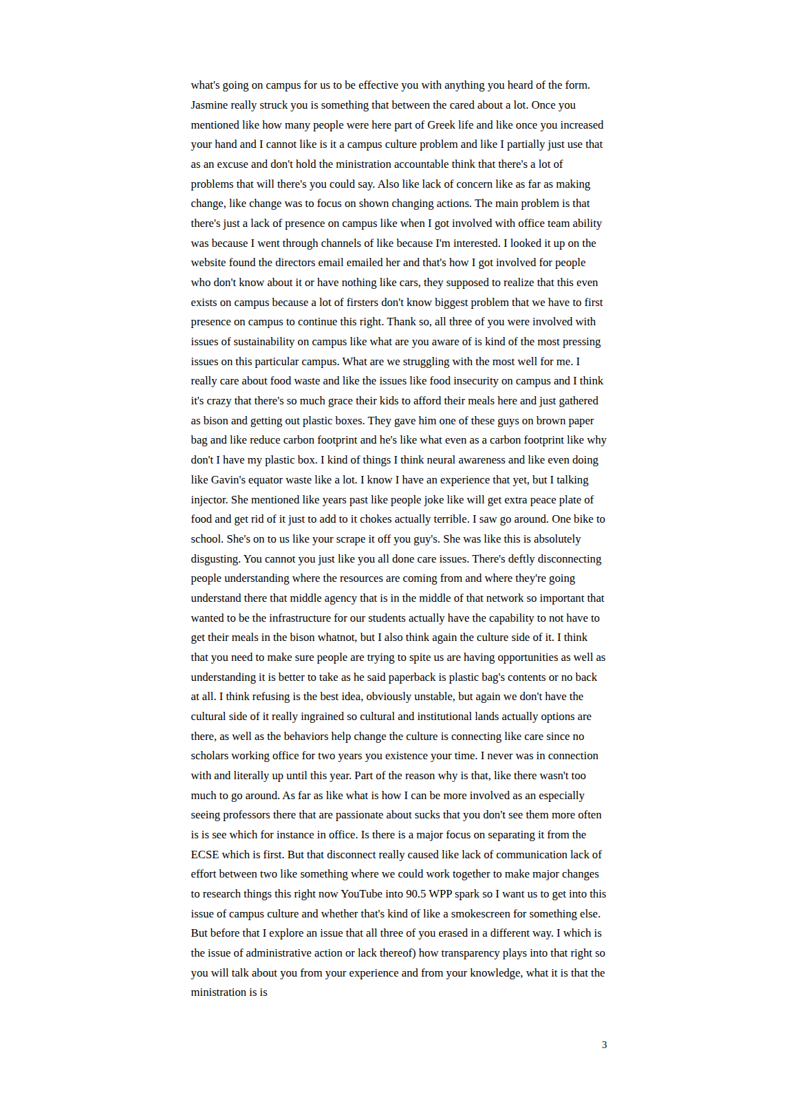what's going on campus for us to be effective you with anything you heard of the form. Jasmine really struck you is something that between the cared about a lot. Once you mentioned like how many people were here part of Greek life and like once you increased your hand and I cannot like is it a campus culture problem and like I partially just use that as an excuse and don't hold the ministration accountable think that there's a lot of problems that will there's you could say. Also like lack of concern like as far as making change, like change was to focus on shown changing actions. The main problem is that there's just a lack of presence on campus like when I got involved with office team ability was because I went through channels of like because I'm interested. I looked it up on the website found the directors email emailed her and that's how I got involved for people who don't know about it or have nothing like cars, they supposed to realize that this even exists on campus because a lot of firsters don't know biggest problem that we have to first presence on campus to continue this right. Thank so, all three of you were involved with issues of sustainability on campus like what are you aware of is kind of the most pressing issues on this particular campus. What are we struggling with the most well for me. I really care about food waste and like the issues like food insecurity on campus and I think it's crazy that there's so much grace their kids to afford their meals here and just gathered as bison and getting out plastic boxes. They gave him one of these guys on brown paper bag and like reduce carbon footprint and he's like what even as a carbon footprint like why don't I have my plastic box. I kind of things I think neural awareness and like even doing like Gavin's equator waste like a lot. I know I have an experience that yet, but I talking injector. She mentioned like years past like people joke like will get extra peace plate of food and get rid of it just to add to it chokes actually terrible. I saw go around. One bike to school. She's on to us like your scrape it off you guy's. She was like this is absolutely disgusting. You cannot you just like you all done care issues. There's deftly disconnecting people understanding where the resources are coming from and where they're going understand there that middle agency that is in the middle of that network so important that wanted to be the infrastructure for our students actually have the capability to not have to get their meals in the bison whatnot, but I also think again the culture side of it. I think that you need to make sure people are trying to spite us are having opportunities as well as understanding it is better to take as he said paperback is plastic bag's contents or no back at all. I think refusing is the best idea, obviously unstable, but again we don't have the cultural side of it really ingrained so cultural and institutional lands actually options are there, as well as the behaviors help change the culture is connecting like care since no scholars working office for two years you existence your time. I never was in connection with and literally up until this year. Part of the reason why is that, like there wasn't too much to go around. As far as like what is how I can be more involved as an especially seeing professors there that are passionate about sucks that you don't see them more often is is see which for instance in office. Is there is a major focus on separating it from the ECSE which is first. But that disconnect really caused like lack of communication lack of effort between two like something where we could work together to make major changes to research things this right now YouTube into 90.5 WPP spark so I want us to get into this issue of campus culture and whether that's kind of like a smokescreen for something else. But before that I explore an issue that all three of you erased in a different way. I which is the issue of administrative action or lack thereof) how transparency plays into that right so you will talk about you from your experience and from your knowledge, what it is that the ministration is is
3